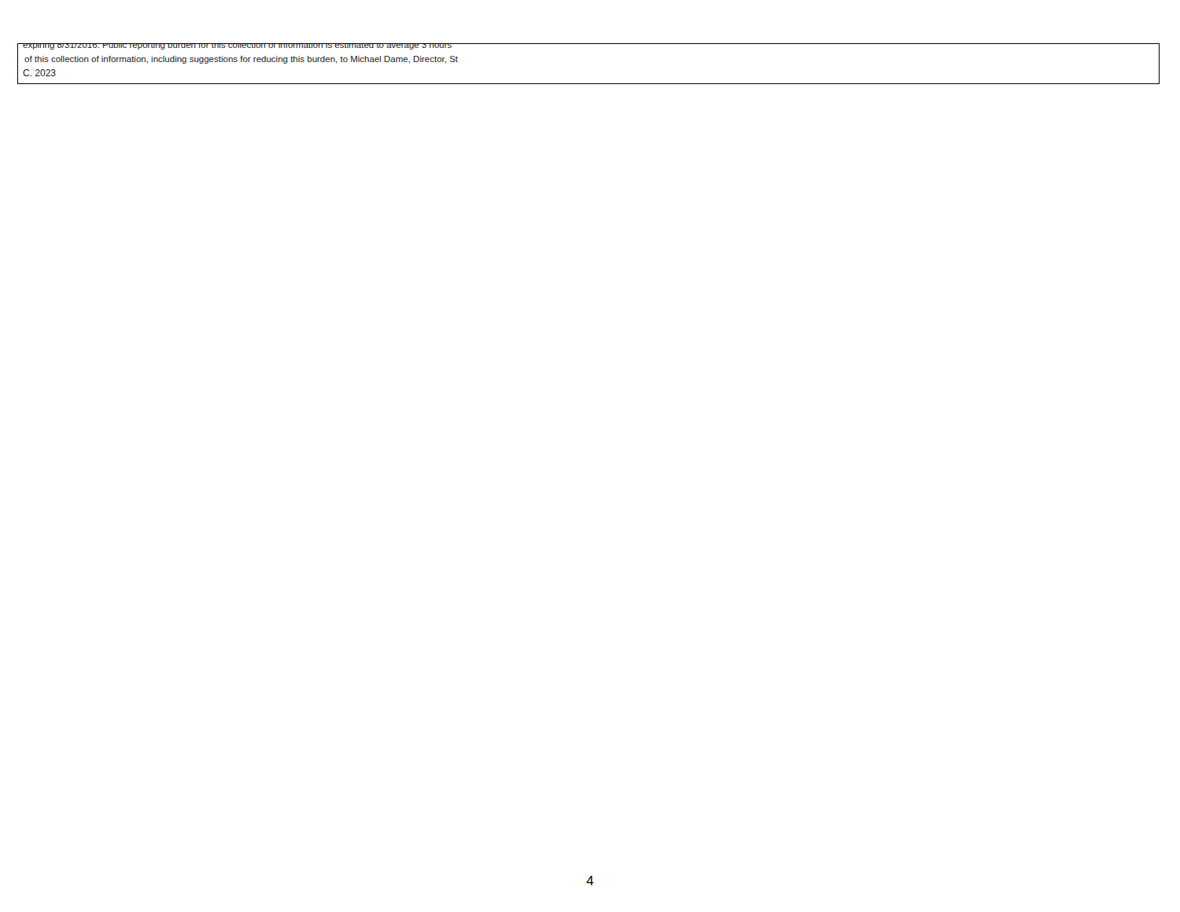expiring 8/31/2016. Public reporting burden for this collection of information is estimated to average 3 hours
of this collection of information, including suggestions for reducing this burden, to Michael Dame, Director, St
C. 2023
4